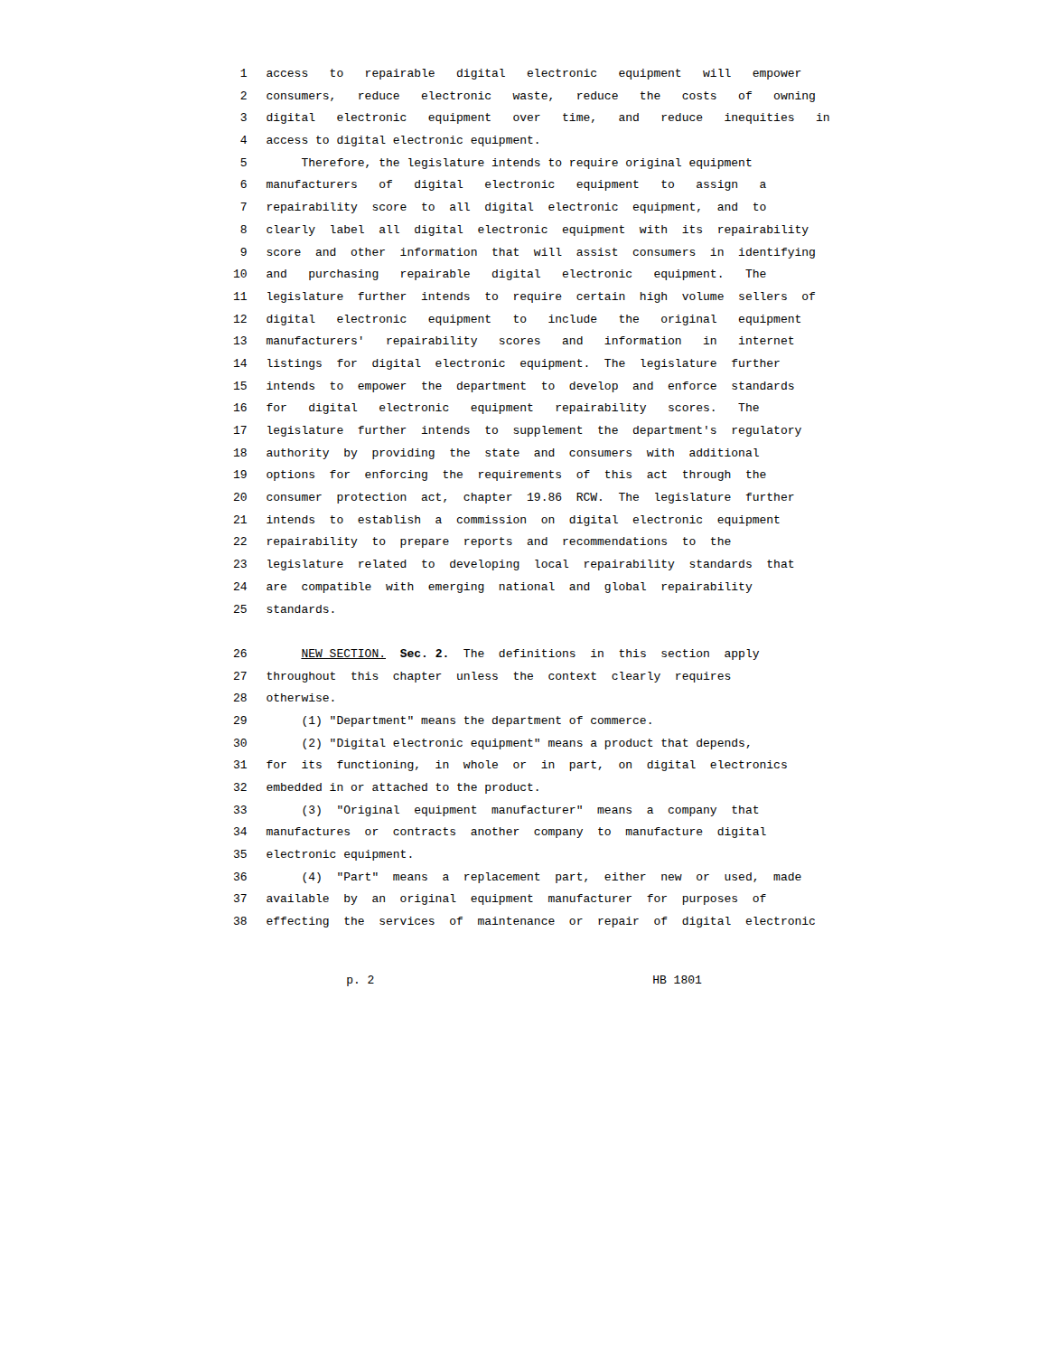1 access to repairable digital electronic equipment will empower
2 consumers, reduce electronic waste, reduce the costs of owning
3 digital electronic equipment over time, and reduce inequities in
4 access to digital electronic equipment.
5 Therefore, the legislature intends to require original equipment
6 manufacturers of digital electronic equipment to assign a
7 repairability score to all digital electronic equipment, and to
8 clearly label all digital electronic equipment with its repairability
9 score and other information that will assist consumers in identifying
10 and purchasing repairable digital electronic equipment. The
11 legislature further intends to require certain high volume sellers of
12 digital electronic equipment to include the original equipment
13 manufacturers' repairability scores and information in internet
14 listings for digital electronic equipment. The legislature further
15 intends to empower the department to develop and enforce standards
16 for digital electronic equipment repairability scores. The
17 legislature further intends to supplement the department's regulatory
18 authority by providing the state and consumers with additional
19 options for enforcing the requirements of this act through the
20 consumer protection act, chapter 19.86 RCW. The legislature further
21 intends to establish a commission on digital electronic equipment
22 repairability to prepare reports and recommendations to the
23 legislature related to developing local repairability standards that
24 are compatible with emerging national and global repairability
25 standards.
26 NEW SECTION. Sec. 2. The definitions in this section apply
27 throughout this chapter unless the context clearly requires
28 otherwise.
29 (1) "Department" means the department of commerce.
30 (2) "Digital electronic equipment" means a product that depends,
31 for its functioning, in whole or in part, on digital electronics
32 embedded in or attached to the product.
33 (3) "Original equipment manufacturer" means a company that
34 manufactures or contracts another company to manufacture digital
35 electronic equipment.
36 (4) "Part" means a replacement part, either new or used, made
37 available by an original equipment manufacturer for purposes of
38 effecting the services of maintenance or repair of digital electronic
p. 2 HB 1801